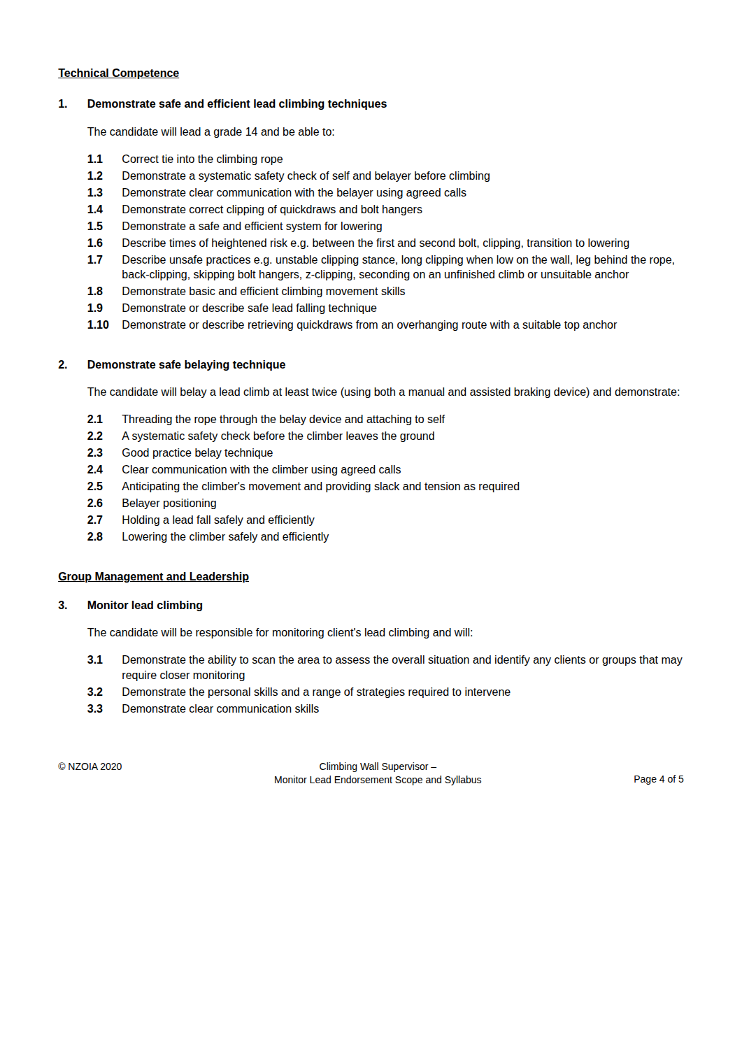Technical Competence
1. Demonstrate safe and efficient lead climbing techniques
The candidate will lead a grade 14 and be able to:
1.1 Correct tie into the climbing rope
1.2 Demonstrate a systematic safety check of self and belayer before climbing
1.3 Demonstrate clear communication with the belayer using agreed calls
1.4 Demonstrate correct clipping of quickdraws and bolt hangers
1.5 Demonstrate a safe and efficient system for lowering
1.6 Describe times of heightened risk e.g. between the first and second bolt, clipping, transition to lowering
1.7 Describe unsafe practices e.g. unstable clipping stance, long clipping when low on the wall, leg behind the rope, back-clipping, skipping bolt hangers, z-clipping, seconding on an unfinished climb or unsuitable anchor
1.8 Demonstrate basic and efficient climbing movement skills
1.9 Demonstrate or describe safe lead falling technique
1.10 Demonstrate or describe retrieving quickdraws from an overhanging route with a suitable top anchor
2. Demonstrate safe belaying technique
The candidate will belay a lead climb at least twice (using both a manual and assisted braking device) and demonstrate:
2.1 Threading the rope through the belay device and attaching to self
2.2 A systematic safety check before the climber leaves the ground
2.3 Good practice belay technique
2.4 Clear communication with the climber using agreed calls
2.5 Anticipating the climber's movement and providing slack and tension as required
2.6 Belayer positioning
2.7 Holding a lead fall safely and efficiently
2.8 Lowering the climber safely and efficiently
Group Management and Leadership
3. Monitor lead climbing
The candidate will be responsible for monitoring client's lead climbing and will:
3.1 Demonstrate the ability to scan the area to assess the overall situation and identify any clients or groups that may require closer monitoring
3.2 Demonstrate the personal skills and a range of strategies required to intervene
3.3 Demonstrate clear communication skills
© NZOIA 2020
Climbing Wall Supervisor –
Monitor Lead Endorsement Scope and Syllabus
Page 4 of 5